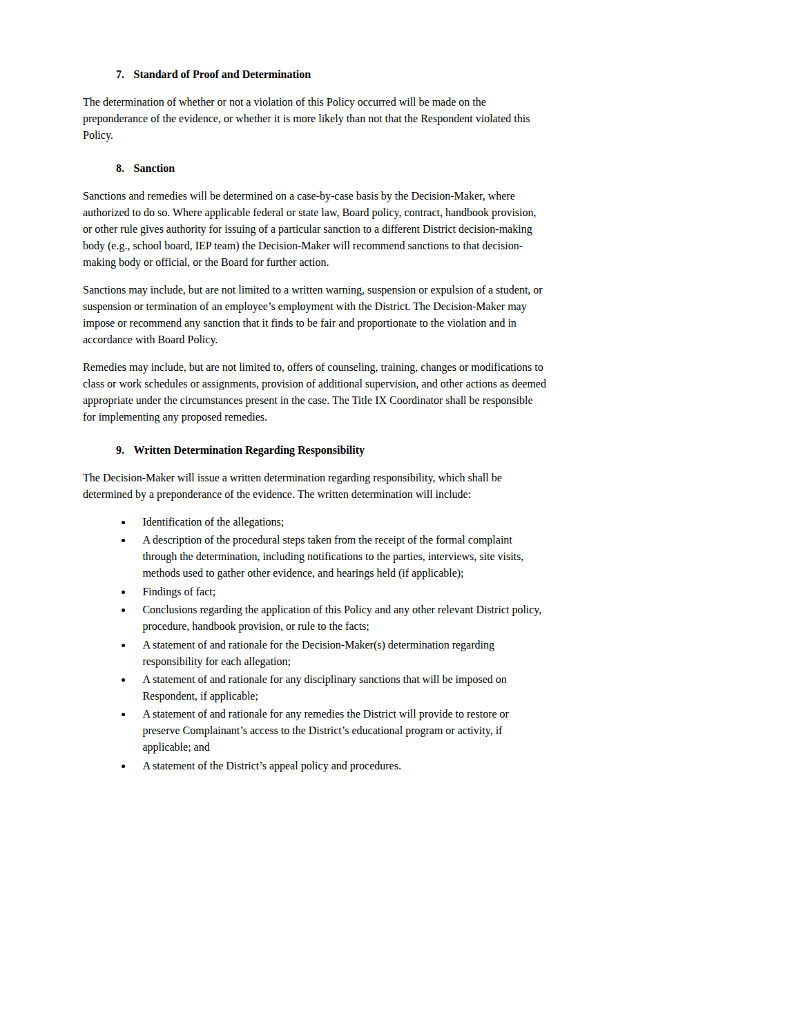7. Standard of Proof and Determination
The determination of whether or not a violation of this Policy occurred will be made on the preponderance of the evidence, or whether it is more likely than not that the Respondent violated this Policy.
8. Sanction
Sanctions and remedies will be determined on a case-by-case basis by the Decision-Maker, where authorized to do so. Where applicable federal or state law, Board policy, contract, handbook provision, or other rule gives authority for issuing of a particular sanction to a different District decision-making body (e.g., school board, IEP team) the Decision-Maker will recommend sanctions to that decision-making body or official, or the Board for further action.
Sanctions may include, but are not limited to a written warning, suspension or expulsion of a student, or suspension or termination of an employee’s employment with the District. The Decision-Maker may impose or recommend any sanction that it finds to be fair and proportionate to the violation and in accordance with Board Policy.
Remedies may include, but are not limited to, offers of counseling, training, changes or modifications to class or work schedules or assignments, provision of additional supervision, and other actions as deemed appropriate under the circumstances present in the case. The Title IX Coordinator shall be responsible for implementing any proposed remedies.
9. Written Determination Regarding Responsibility
The Decision-Maker will issue a written determination regarding responsibility, which shall be determined by a preponderance of the evidence. The written determination will include:
Identification of the allegations;
A description of the procedural steps taken from the receipt of the formal complaint through the determination, including notifications to the parties, interviews, site visits, methods used to gather other evidence, and hearings held (if applicable);
Findings of fact;
Conclusions regarding the application of this Policy and any other relevant District policy, procedure, handbook provision, or rule to the facts;
A statement of and rationale for the Decision-Maker(s) determination regarding responsibility for each allegation;
A statement of and rationale for any disciplinary sanctions that will be imposed on Respondent, if applicable;
A statement of and rationale for any remedies the District will provide to restore or preserve Complainant’s access to the District’s educational program or activity, if applicable; and
A statement of the District’s appeal policy and procedures.